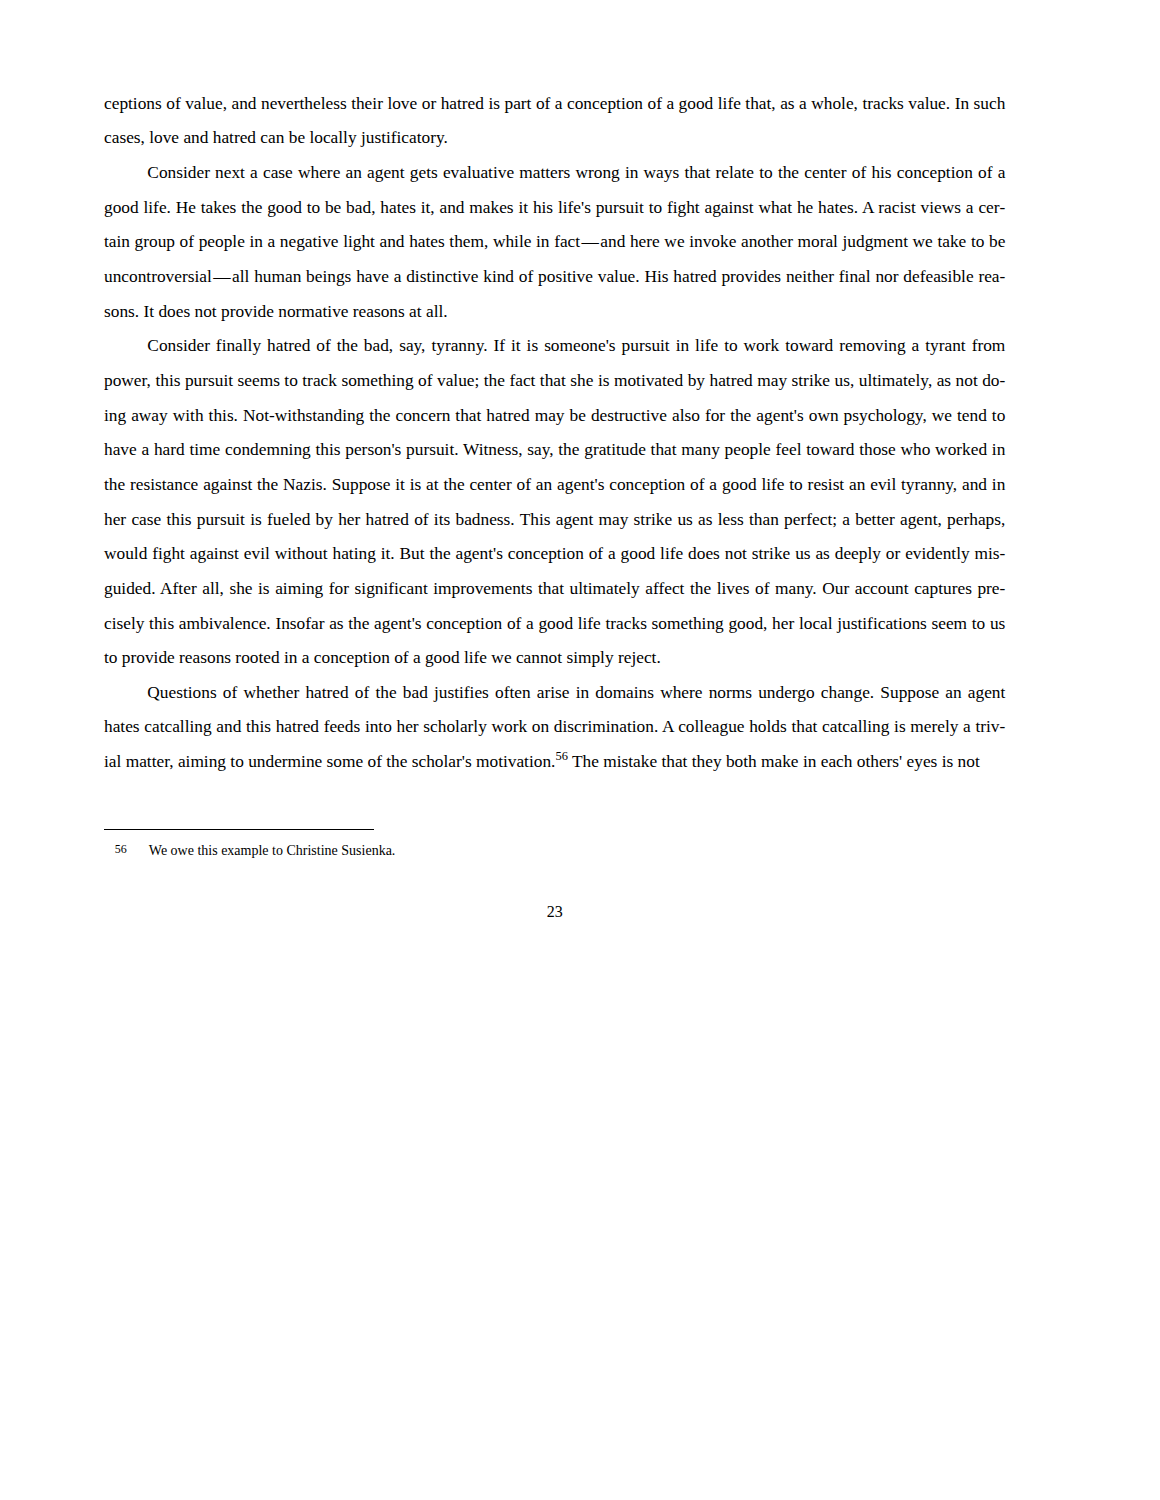ceptions of value, and nevertheless their love or hatred is part of a conception of a good life that, as a whole, tracks value. In such cases, love and hatred can be locally justificatory.
Consider next a case where an agent gets evaluative matters wrong in ways that relate to the center of his conception of a good life. He takes the good to be bad, hates it, and makes it his life's pursuit to fight against what he hates. A racist views a certain group of people in a negative light and hates them, while in fact — and here we invoke another moral judgment we take to be uncontroversial — all human beings have a distinctive kind of positive value. His hatred provides neither final nor defeasible reasons. It does not provide normative reasons at all.
Consider finally hatred of the bad, say, tyranny. If it is someone's pursuit in life to work toward removing a tyrant from power, this pursuit seems to track something of value; the fact that she is motivated by hatred may strike us, ultimately, as not doing away with this. Not-withstanding the concern that hatred may be destructive also for the agent's own psychology, we tend to have a hard time condemning this person's pursuit. Witness, say, the gratitude that many people feel toward those who worked in the resistance against the Nazis. Suppose it is at the center of an agent's conception of a good life to resist an evil tyranny, and in her case this pursuit is fueled by her hatred of its badness. This agent may strike us as less than perfect; a better agent, perhaps, would fight against evil without hating it. But the agent's conception of a good life does not strike us as deeply or evidently misguided. After all, she is aiming for significant improvements that ultimately affect the lives of many. Our account captures precisely this ambivalence. Insofar as the agent's conception of a good life tracks something good, her local justifications seem to us to provide reasons rooted in a conception of a good life we cannot simply reject.
Questions of whether hatred of the bad justifies often arise in domains where norms undergo change. Suppose an agent hates catcalling and this hatred feeds into her scholarly work on discrimination. A colleague holds that catcalling is merely a trivial matter, aiming to undermine some of the scholar's motivation.56 The mistake that they both make in each others' eyes is not
56 We owe this example to Christine Susienka.
23